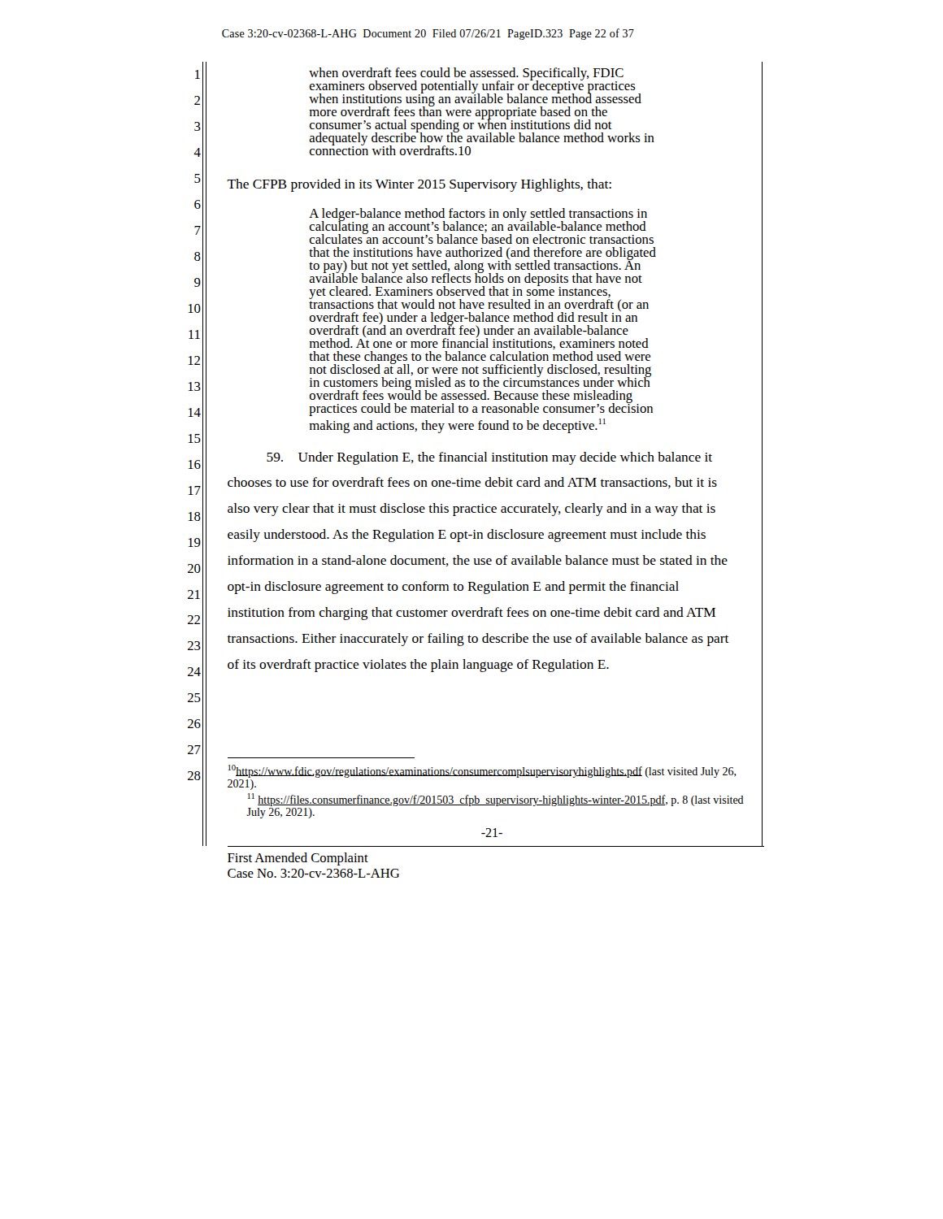Case 3:20-cv-02368-L-AHG Document 20 Filed 07/26/21 PageID.323 Page 22 of 37
1
2
3
4
5
6
7
8
9
10
11
12
13
14
15
16
17
18
19
20
21
22
23
24
25
26
27
28
when overdraft fees could be assessed. Specifically, FDIC
examiners observed potentially unfair or deceptive practices
when institutions using an available balance method assessed
more overdraft fees than were appropriate based on the
consumer’s actual spending or when institutions did not
adequately describe how the available balance method works in
connection with overdrafts.10
The CFPB provided in its Winter 2015 Supervisory Highlights, that:
A ledger-balance method factors in only settled transactions in
calculating an account’s balance; an available-balance method
calculates an account’s balance based on electronic transactions
that the institutions have authorized (and therefore are obligated
to pay) but not yet settled, along with settled transactions. An
available balance also reflects holds on deposits that have not
yet cleared. Examiners observed that in some instances,
transactions that would not have resulted in an overdraft (or an
overdraft fee) under a ledger-balance method did result in an
overdraft (and an overdraft fee) under an available-balance
method. At one or more financial institutions, examiners noted
that these changes to the balance calculation method used were
not disclosed at all, or were not sufficiently disclosed, resulting
in customers being misled as to the circumstances under which
overdraft fees would be assessed. Because these misleading
practices could be material to a reasonable consumer’s decision
making and actions, they were found to be deceptive.11
59. Under Regulation E, the financial institution may decide which balance it
chooses to use for overdraft fees on one-time debit card and ATM transactions, but it is
also very clear that it must disclose this practice accurately, clearly and in a way that is
easily understood. As the Regulation E opt-in disclosure agreement must include this
information in a stand-alone document, the use of available balance must be stated in the
opt-in disclosure agreement to conform to Regulation E and permit the financial
institution from charging that customer overdraft fees on one-time debit card and ATM
transactions. Either inaccurately or failing to describe the use of available balance as part
of its overdraft practice violates the plain language of Regulation E.
10 https://www.fdic.gov/regulations/examinations/consumercomplsupervisoryhighlights.pdf (last visited July 26, 2021).
11 https://files.consumerfinance.gov/f/201503_cfpb_supervisory-highlights-winter-2015.pdf, p. 8 (last visited July 26, 2021).
-21-
First Amended Complaint
Case No. 3:20-cv-2368-L-AHG